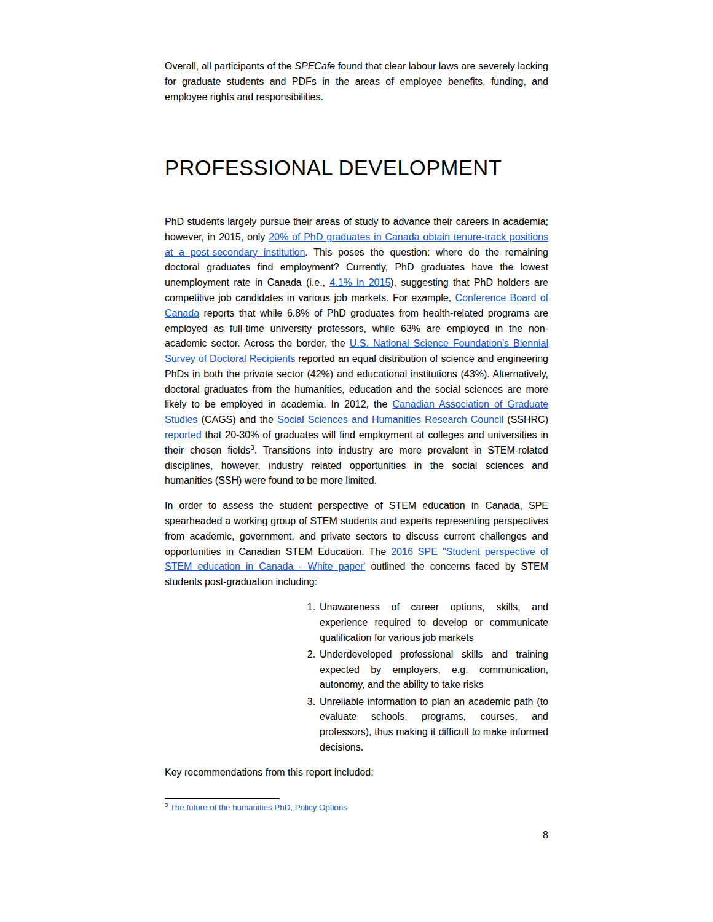Overall, all participants of the SPECafe found that clear labour laws are severely lacking for graduate students and PDFs in the areas of employee benefits, funding, and employee rights and responsibilities.
PROFESSIONAL DEVELOPMENT
PhD students largely pursue their areas of study to advance their careers in academia; however, in 2015, only 20% of PhD graduates in Canada obtain tenure-track positions at a post-secondary institution. This poses the question: where do the remaining doctoral graduates find employment? Currently, PhD graduates have the lowest unemployment rate in Canada (i.e., 4.1% in 2015), suggesting that PhD holders are competitive job candidates in various job markets. For example, Conference Board of Canada reports that while 6.8% of PhD graduates from health-related programs are employed as full-time university professors, while 63% are employed in the non-academic sector. Across the border, the U.S. National Science Foundation's Biennial Survey of Doctoral Recipients reported an equal distribution of science and engineering PhDs in both the private sector (42%) and educational institutions (43%). Alternatively, doctoral graduates from the humanities, education and the social sciences are more likely to be employed in academia. In 2012, the Canadian Association of Graduate Studies (CAGS) and the Social Sciences and Humanities Research Council (SSHRC) reported that 20-30% of graduates will find employment at colleges and universities in their chosen fields3. Transitions into industry are more prevalent in STEM-related disciplines, however, industry related opportunities in the social sciences and humanities (SSH) were found to be more limited.
In order to assess the student perspective of STEM education in Canada, SPE spearheaded a working group of STEM students and experts representing perspectives from academic, government, and private sectors to discuss current challenges and opportunities in Canadian STEM Education. The 2016 SPE "Student perspective of STEM education in Canada - White paper' outlined the concerns faced by STEM students post-graduation including:
Unawareness of career options, skills, and experience required to develop or communicate qualification for various job markets
Underdeveloped professional skills and training expected by employers, e.g. communication, autonomy, and the ability to take risks
Unreliable information to plan an academic path (to evaluate schools, programs, courses, and professors), thus making it difficult to make informed decisions.
Key recommendations from this report included:
3 The future of the humanities PhD, Policy Options
8